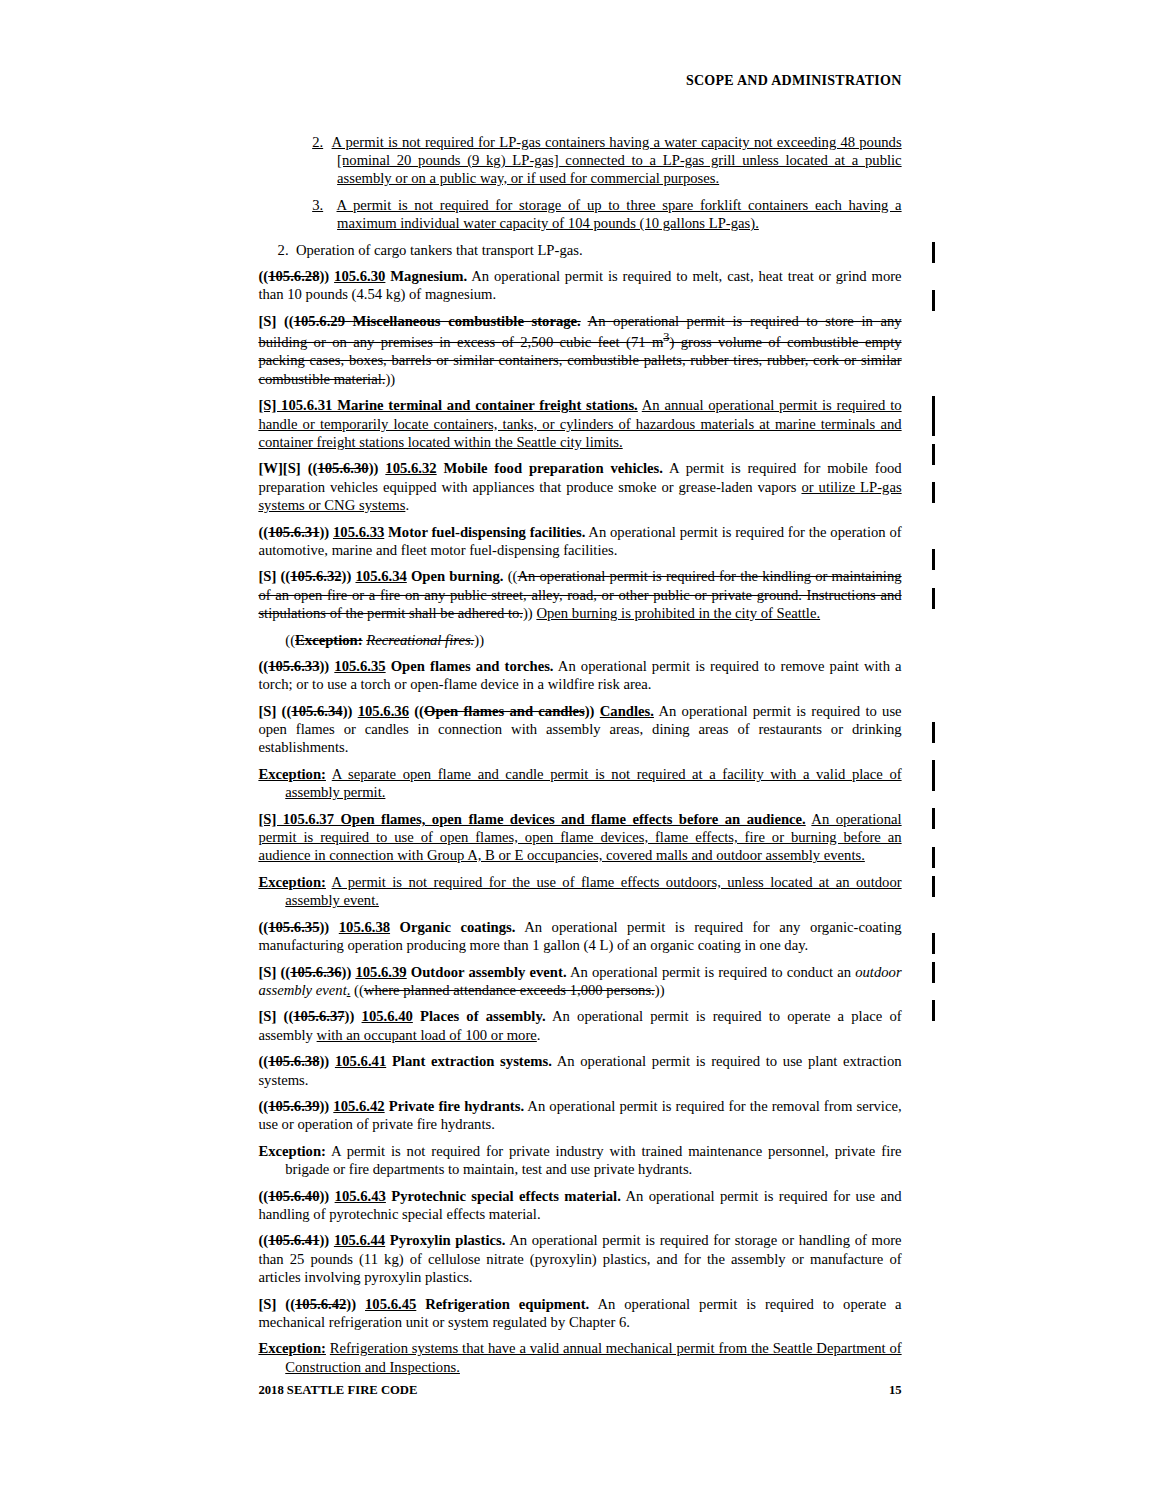SCOPE AND ADMINISTRATION
2. A permit is not required for LP-gas containers having a water capacity not exceeding 48 pounds [nominal 20 pounds (9 kg) LP-gas] connected to a LP-gas grill unless located at a public assembly or on a public way, or if used for commercial purposes.
3. A permit is not required for storage of up to three spare forklift containers each having a maximum individual water capacity of 104 pounds (10 gallons LP-gas).
2. Operation of cargo tankers that transport LP-gas.
((105.6.28)) 105.6.30 Magnesium. An operational permit is required to melt, cast, heat treat or grind more than 10 pounds (4.54 kg) of magnesium.
[S] ((105.6.29 Miscellaneous combustible storage. An operational permit is required to store in any building or on any premises in excess of 2,500 cubic feet (71 m3) gross volume of combustible empty packing cases, boxes, barrels or similar containers, combustible pallets, rubber tires, rubber, cork or similar combustible material.))
[S] 105.6.31 Marine terminal and container freight stations. An annual operational permit is required to handle or temporarily locate containers, tanks, or cylinders of hazardous materials at marine terminals and container freight stations located within the Seattle city limits.
[W][S] ((105.6.30)) 105.6.32 Mobile food preparation vehicles. A permit is required for mobile food preparation vehicles equipped with appliances that produce smoke or grease-laden vapors or utilize LP-gas systems or CNG systems.
((105.6.31)) 105.6.33 Motor fuel-dispensing facilities. An operational permit is required for the operation of automotive, marine and fleet motor fuel-dispensing facilities.
[S] ((105.6.32)) 105.6.34 Open burning. ((An operational permit is required for the kindling or maintaining of an open fire or a fire on any public street, alley, road, or other public or private ground. Instructions and stipulations of the permit shall be adhered to.)) Open burning is prohibited in the city of Seattle.
((Exception: Recreational fires.))
((105.6.33)) 105.6.35 Open flames and torches. An operational permit is required to remove paint with a torch; or to use a torch or open-flame device in a wildfire risk area.
[S] ((105.6.34)) 105.6.36 ((Open flames and candles)) Candles. An operational permit is required to use open flames or candles in connection with assembly areas, dining areas of restaurants or drinking establishments.
Exception: A separate open flame and candle permit is not required at a facility with a valid place of assembly permit.
[S] 105.6.37 Open flames, open flame devices and flame effects before an audience. An operational permit is required to use of open flames, open flame devices, flame effects, fire or burning before an audience in connection with Group A, B or E occupancies, covered malls and outdoor assembly events.
Exception: A permit is not required for the use of flame effects outdoors, unless located at an outdoor assembly event.
((105.6.35)) 105.6.38 Organic coatings. An operational permit is required for any organic-coating manufacturing operation producing more than 1 gallon (4 L) of an organic coating in one day.
[S] ((105.6.36)) 105.6.39 Outdoor assembly event. An operational permit is required to conduct an outdoor assembly event. ((where planned attendance exceeds 1,000 persons.))
[S] ((105.6.37)) 105.6.40 Places of assembly. An operational permit is required to operate a place of assembly with an occupant load of 100 or more.
((105.6.38)) 105.6.41 Plant extraction systems. An operational permit is required to use plant extraction systems.
((105.6.39)) 105.6.42 Private fire hydrants. An operational permit is required for the removal from service, use or operation of private fire hydrants.
Exception: A permit is not required for private industry with trained maintenance personnel, private fire brigade or fire departments to maintain, test and use private hydrants.
((105.6.40)) 105.6.43 Pyrotechnic special effects material. An operational permit is required for use and handling of pyrotechnic special effects material.
((105.6.41)) 105.6.44 Pyroxylin plastics. An operational permit is required for storage or handling of more than 25 pounds (11 kg) of cellulose nitrate (pyroxylin) plastics, and for the assembly or manufacture of articles involving pyroxylin plastics.
[S] ((105.6.42)) 105.6.45 Refrigeration equipment. An operational permit is required to operate a mechanical refrigeration unit or system regulated by Chapter 6.
Exception: Refrigeration systems that have a valid annual mechanical permit from the Seattle Department of Construction and Inspections.
2018 SEATTLE FIRE CODE 15